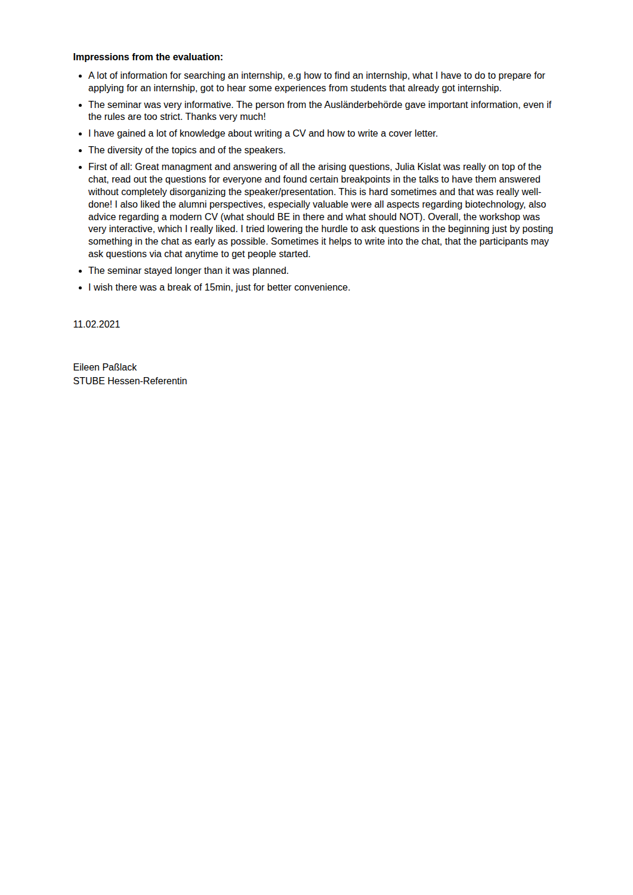Impressions from the evaluation:
A lot of information for searching an internship, e.g how to find an internship, what I have to do to prepare for applying for an internship, got to hear some experiences from students that already got internship.
The seminar was very informative. The person from the Ausländerbehörde gave important information, even if the rules are too strict. Thanks very much!
I have gained a lot of knowledge about writing a CV and how to write a cover letter.
The diversity of the topics and of the speakers.
First of all: Great managment and answering of all the arising questions, Julia Kislat was really on top of the chat, read out the questions for everyone and found certain breakpoints in the talks to have them answered without completely disorganizing the speaker/presentation. This is hard sometimes and that was really well-done! I also liked the alumni perspectives, especially valuable were all aspects regarding biotechnology, also advice regarding a modern CV (what should BE in there and what should NOT). Overall, the workshop was very interactive, which I really liked. I tried lowering the hurdle to ask questions in the beginning just by posting something in the chat as early as possible. Sometimes it helps to write into the chat, that the participants may ask questions via chat anytime to get people started.
The seminar stayed longer than it was planned.
I wish there was a break of 15min, just for better convenience.
11.02.2021
Eileen Paßlack
STUBE Hessen-Referentin